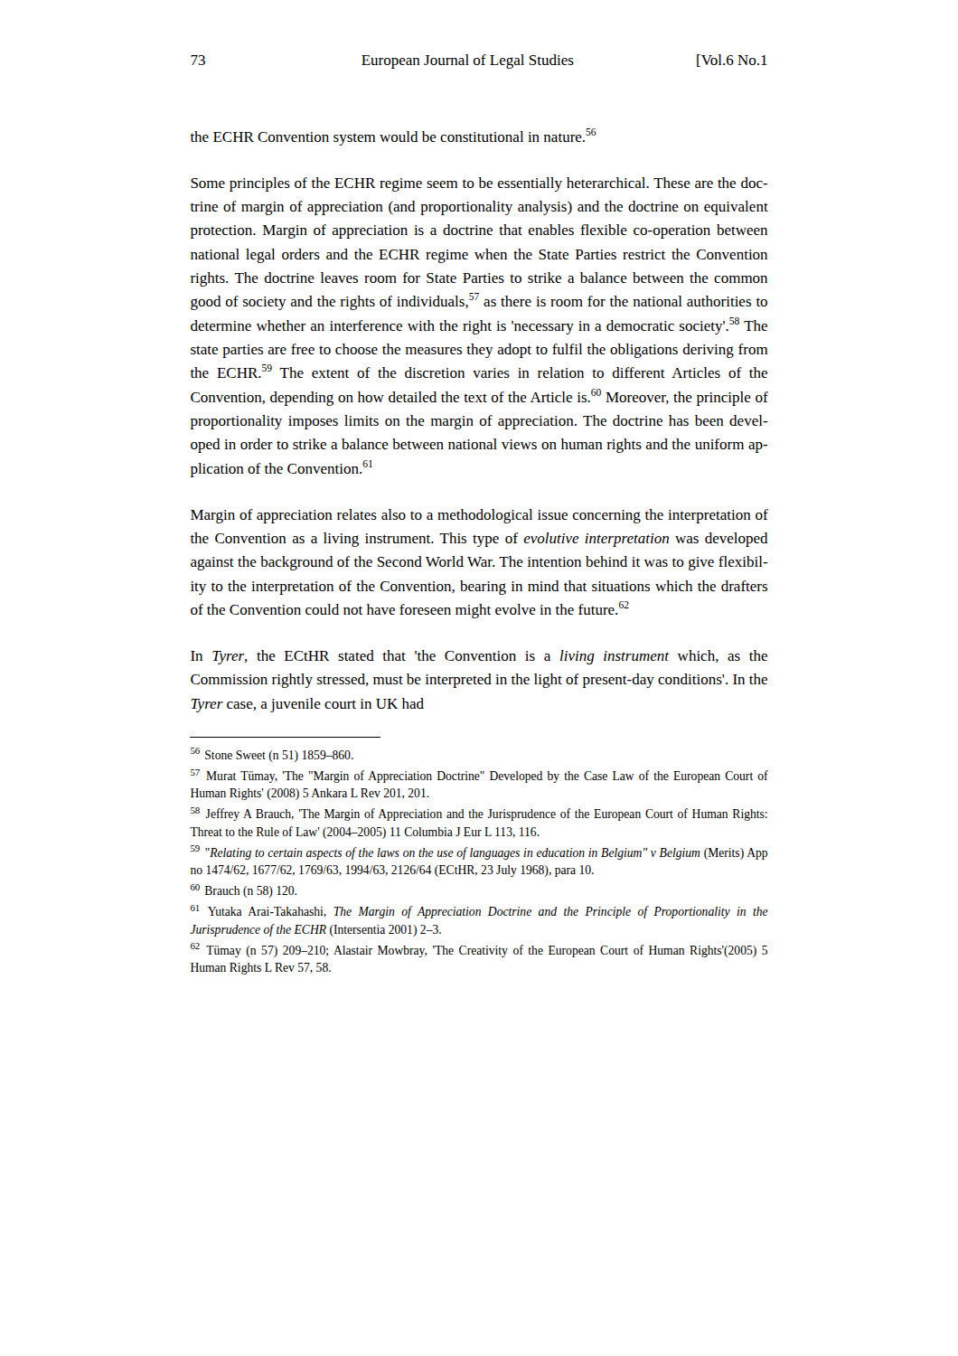73 European Journal of Legal Studies [Vol.6 No.1
the ECHR Convention system would be constitutional in nature.56
Some principles of the ECHR regime seem to be essentially heterarchical. These are the doctrine of margin of appreciation (and proportionality analysis) and the doctrine on equivalent protection. Margin of appreciation is a doctrine that enables flexible co-operation between national legal orders and the ECHR regime when the State Parties restrict the Convention rights. The doctrine leaves room for State Parties to strike a balance between the common good of society and the rights of individuals,57 as there is room for the national authorities to determine whether an interference with the right is 'necessary in a democratic society'.58 The state parties are free to choose the measures they adopt to fulfil the obligations deriving from the ECHR.59 The extent of the discretion varies in relation to different Articles of the Convention, depending on how detailed the text of the Article is.60 Moreover, the principle of proportionality imposes limits on the margin of appreciation. The doctrine has been developed in order to strike a balance between national views on human rights and the uniform application of the Convention.61
Margin of appreciation relates also to a methodological issue concerning the interpretation of the Convention as a living instrument. This type of evolutive interpretation was developed against the background of the Second World War. The intention behind it was to give flexibility to the interpretation of the Convention, bearing in mind that situations which the drafters of the Convention could not have foreseen might evolve in the future.62
In Tyrer, the ECtHR stated that 'the Convention is a living instrument which, as the Commission rightly stressed, must be interpreted in the light of present-day conditions'. In the Tyrer case, a juvenile court in UK had
56 Stone Sweet (n 51) 1859–860.
57 Murat Tümay, 'The "Margin of Appreciation Doctrine" Developed by the Case Law of the European Court of Human Rights' (2008) 5 Ankara L Rev 201, 201.
58 Jeffrey A Brauch, 'The Margin of Appreciation and the Jurisprudence of the European Court of Human Rights: Threat to the Rule of Law' (2004–2005) 11 Columbia J Eur L 113, 116.
59 "Relating to certain aspects of the laws on the use of languages in education in Belgium" v Belgium (Merits) App no 1474/62, 1677/62, 1769/63, 1994/63, 2126/64 (ECtHR, 23 July 1968), para 10.
60 Brauch (n 58) 120.
61 Yutaka Arai-Takahashi, The Margin of Appreciation Doctrine and the Principle of Proportionality in the Jurisprudence of the ECHR (Intersentia 2001) 2–3.
62 Tümay (n 57) 209–210; Alastair Mowbray, 'The Creativity of the European Court of Human Rights'(2005) 5 Human Rights L Rev 57, 58.